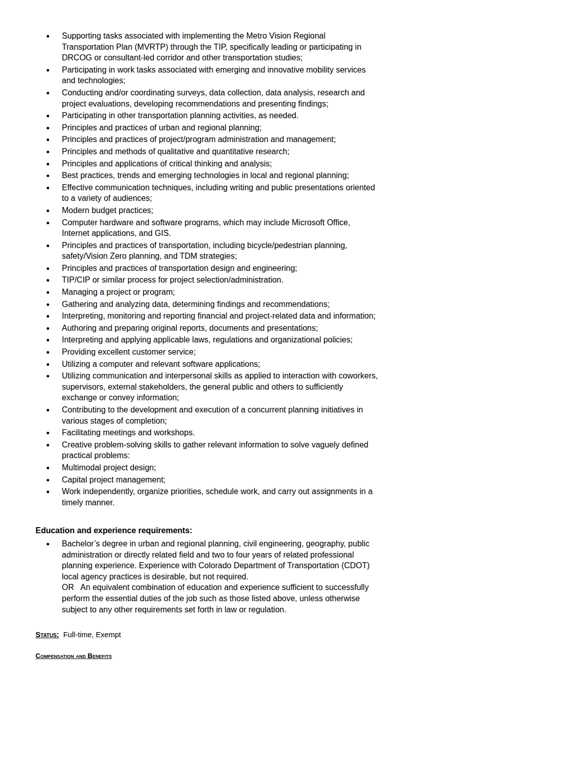Supporting tasks associated with implementing the Metro Vision Regional Transportation Plan (MVRTP) through the TIP, specifically leading or participating in DRCOG or consultant-led corridor and other transportation studies;
Participating in work tasks associated with emerging and innovative mobility services and technologies;
Conducting and/or coordinating surveys, data collection, data analysis, research and project evaluations, developing recommendations and presenting findings;
Participating in other transportation planning activities, as needed.
Principles and practices of urban and regional planning;
Principles and practices of project/program administration and management;
Principles and methods of qualitative and quantitative research;
Principles and applications of critical thinking and analysis;
Best practices, trends and emerging technologies in local and regional planning;
Effective communication techniques, including writing and public presentations oriented to a variety of audiences;
Modern budget practices;
Computer hardware and software programs, which may include Microsoft Office, Internet applications, and GIS.
Principles and practices of transportation, including bicycle/pedestrian planning, safety/Vision Zero planning, and TDM strategies;
Principles and practices of transportation design and engineering;
TIP/CIP or similar process for project selection/administration.
Managing a project or program;
Gathering and analyzing data, determining findings and recommendations;
Interpreting, monitoring and reporting financial and project-related data and information;
Authoring and preparing original reports, documents and presentations;
Interpreting and applying applicable laws, regulations and organizational policies;
Providing excellent customer service;
Utilizing a computer and relevant software applications;
Utilizing communication and interpersonal skills as applied to interaction with coworkers, supervisors, external stakeholders, the general public and others to sufficiently exchange or convey information;
Contributing to the development and execution of a concurrent planning initiatives in various stages of completion;
Facilitating meetings and workshops.
Creative problem-solving skills to gather relevant information to solve vaguely defined practical problems:
Multimodal project design;
Capital project management;
Work independently, organize priorities, schedule work, and carry out assignments in a timely manner.
Education and experience requirements:
Bachelor’s degree in urban and regional planning, civil engineering, geography, public administration or directly related field and two to four years of related professional planning experience. Experience with Colorado Department of Transportation (CDOT) local agency practices is desirable, but not required.
OR An equivalent combination of education and experience sufficient to successfully perform the essential duties of the job such as those listed above, unless otherwise subject to any other requirements set forth in law or regulation.
Status: Full-time, Exempt
Compensation and Benefits